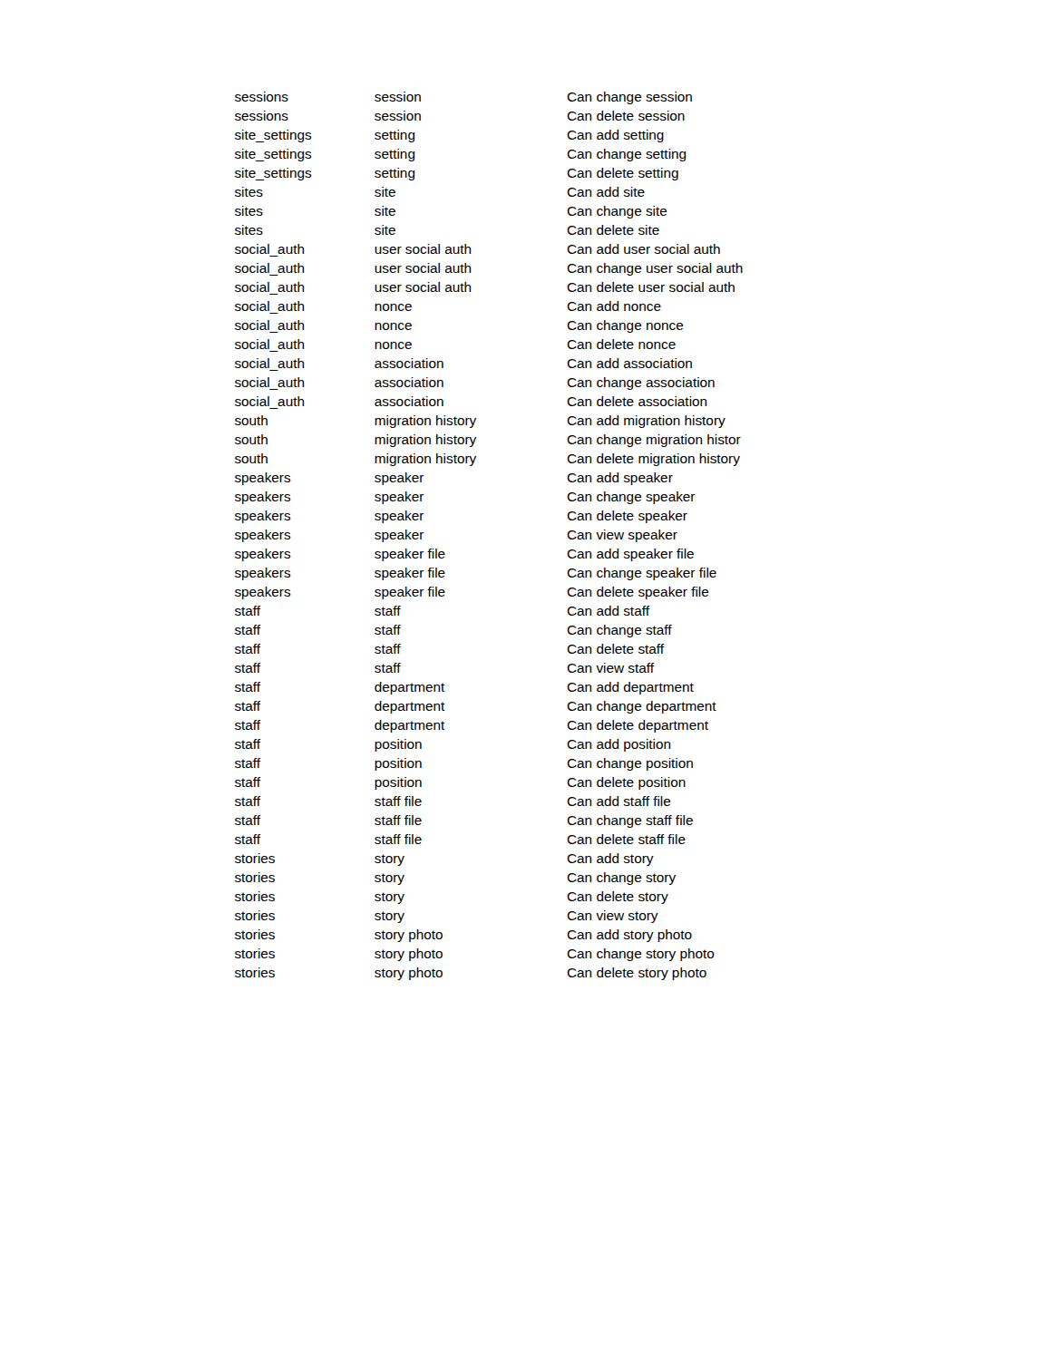| sessions | session | Can change session |
| sessions | session | Can delete session |
| site_settings | setting | Can add setting |
| site_settings | setting | Can change setting |
| site_settings | setting | Can delete setting |
| sites | site | Can add site |
| sites | site | Can change site |
| sites | site | Can delete site |
| social_auth | user social auth | Can add user social auth |
| social_auth | user social auth | Can change user social auth |
| social_auth | user social auth | Can delete user social auth |
| social_auth | nonce | Can add nonce |
| social_auth | nonce | Can change nonce |
| social_auth | nonce | Can delete nonce |
| social_auth | association | Can add association |
| social_auth | association | Can change association |
| social_auth | association | Can delete association |
| south | migration history | Can add migration history |
| south | migration history | Can change migration histor |
| south | migration history | Can delete migration history |
| speakers | speaker | Can add speaker |
| speakers | speaker | Can change speaker |
| speakers | speaker | Can delete speaker |
| speakers | speaker | Can view speaker |
| speakers | speaker file | Can add speaker file |
| speakers | speaker file | Can change speaker file |
| speakers | speaker file | Can delete speaker file |
| staff | staff | Can add staff |
| staff | staff | Can change staff |
| staff | staff | Can delete staff |
| staff | staff | Can view staff |
| staff | department | Can add department |
| staff | department | Can change department |
| staff | department | Can delete department |
| staff | position | Can add position |
| staff | position | Can change position |
| staff | position | Can delete position |
| staff | staff file | Can add staff file |
| staff | staff file | Can change staff file |
| staff | staff file | Can delete staff file |
| stories | story | Can add story |
| stories | story | Can change story |
| stories | story | Can delete story |
| stories | story | Can view story |
| stories | story photo | Can add story photo |
| stories | story photo | Can change story photo |
| stories | story photo | Can delete story photo |